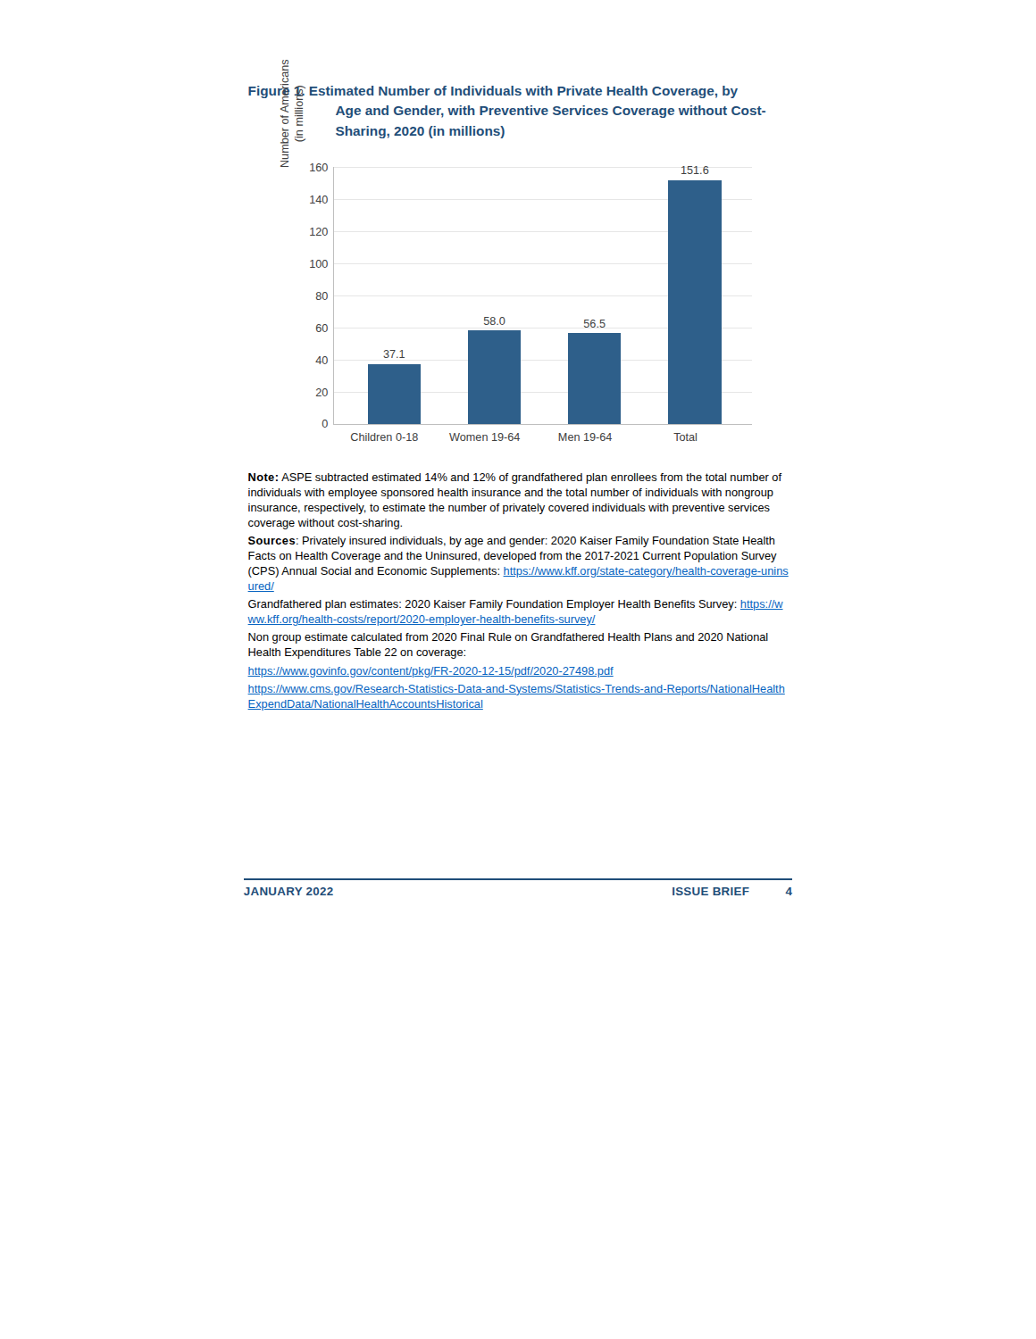Figure 1. Estimated Number of Individuals with Private Health Coverage, by Age and Gender, with Preventive Services Coverage without Cost- Sharing, 2020 (in millions)
Number of Americans
(in millions)
160
140
120
100
80
60
40
20
0
37.1
58.0
56.5
151.6
Children 0-18 Women 19-64 Men 19-64 Total
Note: ASPE subtracted estimated 14% and 12% of grandfathered plan enrollees from the total number of individuals with employee sponsored health insurance and the total number of individuals with nongroup insurance, respectively, to estimate the number of privately covered individuals with preventive services coverage without cost-sharing.
Sources: Privately insured individuals, by age and gender: 2020 Kaiser Family Foundation State Health Facts on Health Coverage and the Uninsured, developed from the 2017-2021 Current Population Survey (CPS) Annual Social and Economic Supplements: https://www.kff.org/state-category/health-coverage-uninsured/
Grandfathered plan estimates: 2020 Kaiser Family Foundation Employer Health Benefits Survey: https://www.kff.org/health-costs/report/2020-employer-health-benefits-survey/
Non group estimate calculated from 2020 Final Rule on Grandfathered Health Plans and 2020 National Health Expenditures Table 22 on coverage:
https://www.govinfo.gov/content/pkg/FR-2020-12-15/pdf/2020-27498.pdf
https://www.cms.gov/Research-Statistics-Data-and-Systems/Statistics-Trends-and-Reports/NationalHealthExpendData/NationalHealthAccountsHistorical
JANUARY 2022 ISSUE BRIEF 4